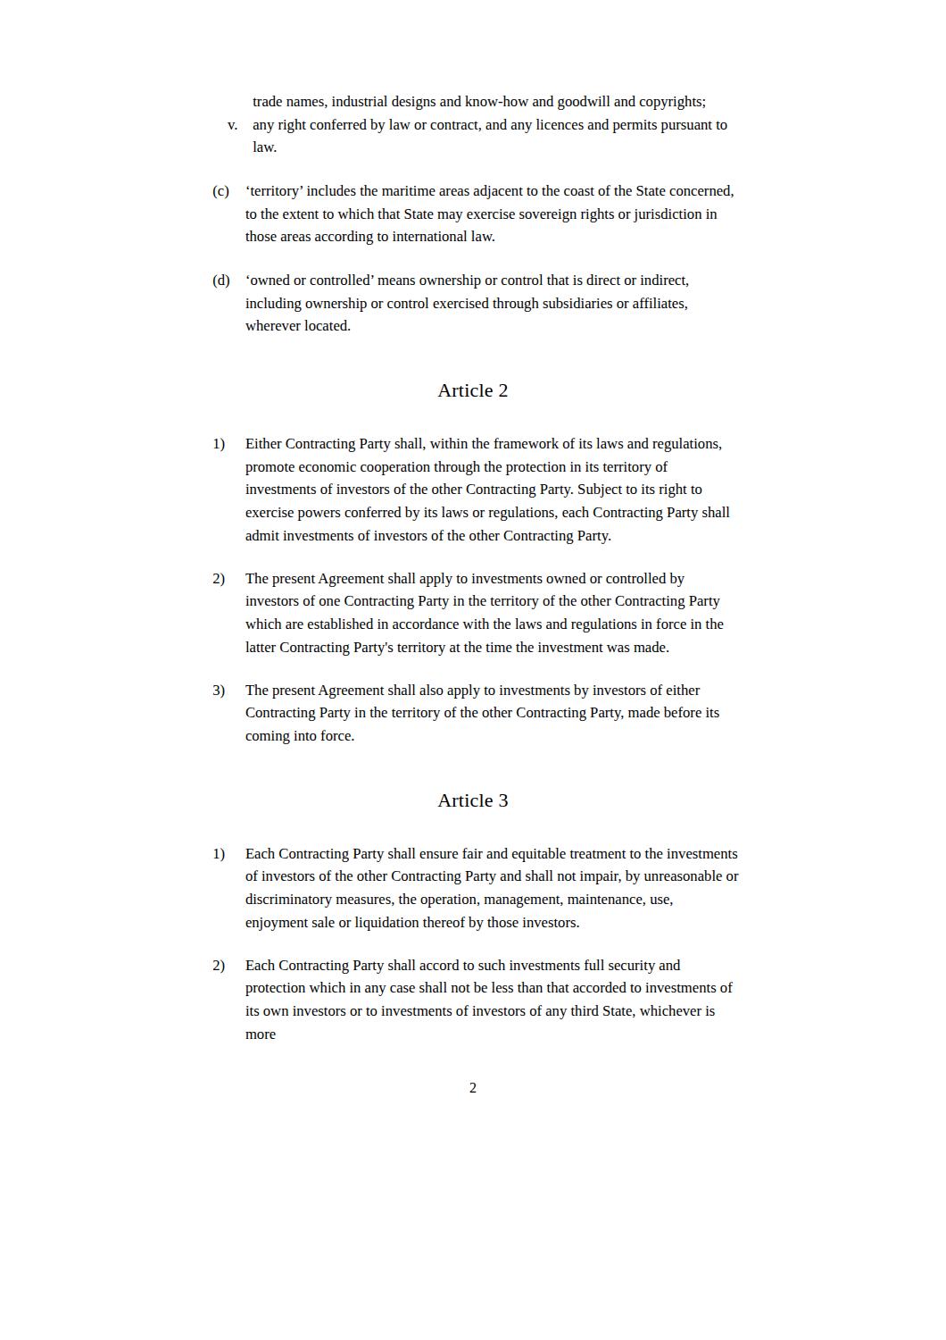trade names, industrial designs and know-how and goodwill and copyrights;
v. any right conferred by law or contract, and any licences and permits pursuant to law.
(c)‘territory’ includes the maritime areas adjacent to the coast of the State concerned, to the extent to which that State may exercise sovereign rights or jurisdiction in those areas according to international law.
(d)‘owned or controlled’ means ownership or control that is direct or indirect, including ownership or control exercised through subsidiaries or affiliates, wherever located.
Article 2
1) Either Contracting Party shall, within the framework of its laws and regulations, promote economic cooperation through the protection in its territory of investments of investors of the other Contracting Party. Subject to its right to exercise powers conferred by its laws or regulations, each Contracting Party shall admit investments of investors of the other Contracting Party.
2) The present Agreement shall apply to investments owned or controlled by investors of one Contracting Party in the territory of the other Contracting Party which are established in accordance with the laws and regulations in force in the latter Contracting Party's territory at the time the investment was made.
3) The present Agreement shall also apply to investments by investors of either Contracting Party in the territory of the other Contracting Party, made before its coming into force.
Article 3
1) Each Contracting Party shall ensure fair and equitable treatment to the investments of investors of the other Contracting Party and shall not impair, by unreasonable or discriminatory measures, the operation, management, maintenance, use, enjoyment sale or liquidation thereof by those investors.
2) Each Contracting Party shall accord to such investments full security and protection which in any case shall not be less than that accorded to investments of its own investors or to investments of investors of any third State, whichever is more
2